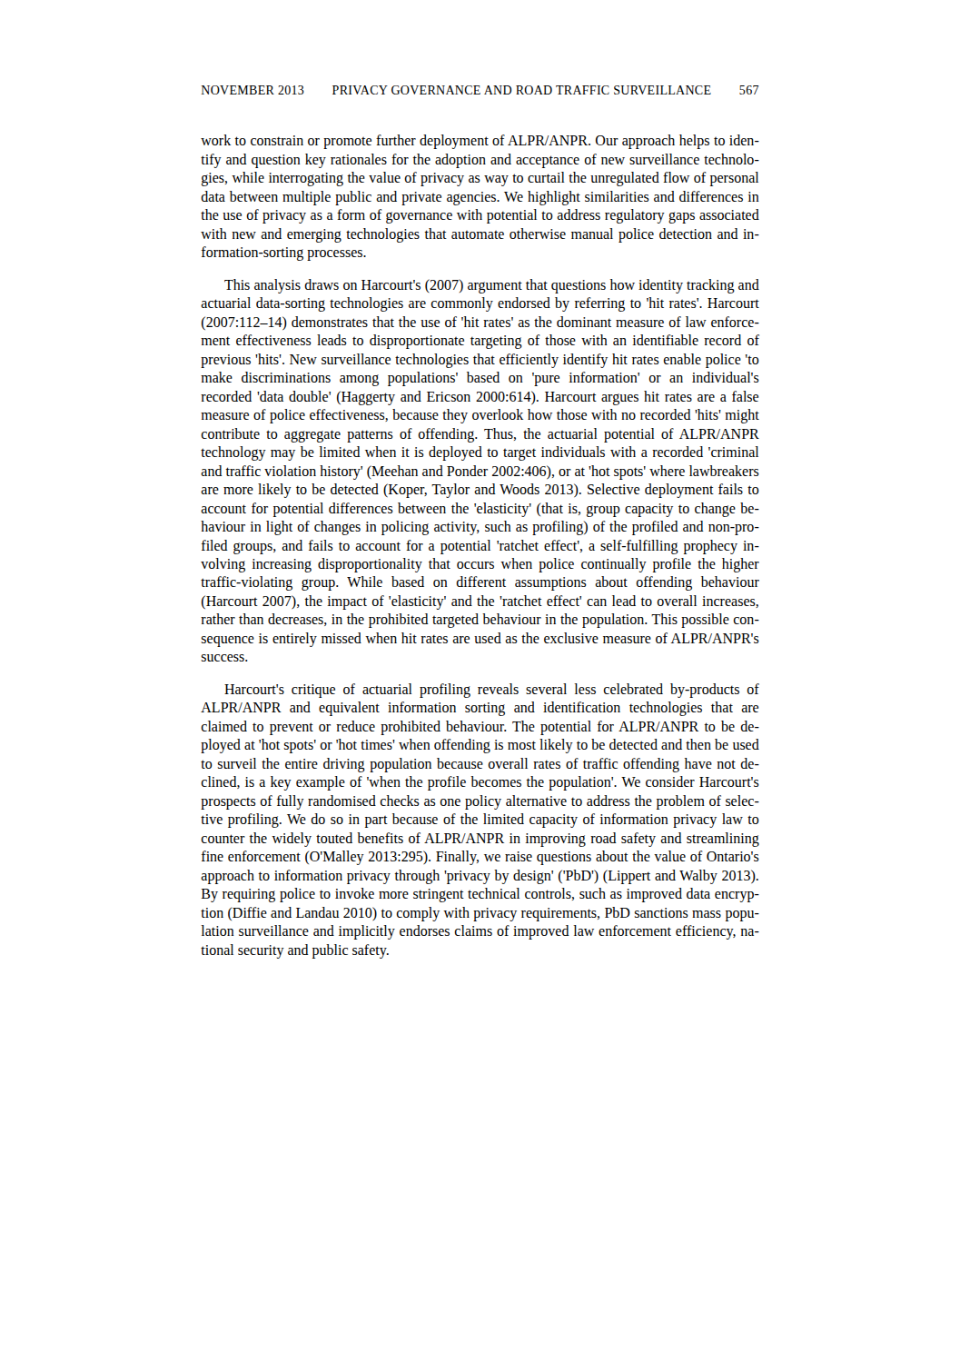NOVEMBER 2013 PRIVACY GOVERNANCE AND ROAD TRAFFIC SURVEILLANCE 567
work to constrain or promote further deployment of ALPR/ANPR. Our approach helps to identify and question key rationales for the adoption and acceptance of new surveillance technologies, while interrogating the value of privacy as way to curtail the unregulated flow of personal data between multiple public and private agencies. We highlight similarities and differences in the use of privacy as a form of governance with potential to address regulatory gaps associated with new and emerging technologies that automate otherwise manual police detection and information-sorting processes.
This analysis draws on Harcourt's (2007) argument that questions how identity tracking and actuarial data-sorting technologies are commonly endorsed by referring to 'hit rates'. Harcourt (2007:112–14) demonstrates that the use of 'hit rates' as the dominant measure of law enforcement effectiveness leads to disproportionate targeting of those with an identifiable record of previous 'hits'. New surveillance technologies that efficiently identify hit rates enable police 'to make discriminations among populations' based on 'pure information' or an individual's recorded 'data double' (Haggerty and Ericson 2000:614). Harcourt argues hit rates are a false measure of police effectiveness, because they overlook how those with no recorded 'hits' might contribute to aggregate patterns of offending. Thus, the actuarial potential of ALPR/ANPR technology may be limited when it is deployed to target individuals with a recorded 'criminal and traffic violation history' (Meehan and Ponder 2002:406), or at 'hot spots' where lawbreakers are more likely to be detected (Koper, Taylor and Woods 2013). Selective deployment fails to account for potential differences between the 'elasticity' (that is, group capacity to change behaviour in light of changes in policing activity, such as profiling) of the profiled and non-profiled groups, and fails to account for a potential 'ratchet effect', a self-fulfilling prophecy involving increasing disproportionality that occurs when police continually profile the higher traffic-violating group. While based on different assumptions about offending behaviour (Harcourt 2007), the impact of 'elasticity' and the 'ratchet effect' can lead to overall increases, rather than decreases, in the prohibited targeted behaviour in the population. This possible consequence is entirely missed when hit rates are used as the exclusive measure of ALPR/ANPR's success.
Harcourt's critique of actuarial profiling reveals several less celebrated by-products of ALPR/ANPR and equivalent information sorting and identification technologies that are claimed to prevent or reduce prohibited behaviour. The potential for ALPR/ANPR to be deployed at 'hot spots' or 'hot times' when offending is most likely to be detected and then be used to surveil the entire driving population because overall rates of traffic offending have not declined, is a key example of 'when the profile becomes the population'. We consider Harcourt's prospects of fully randomised checks as one policy alternative to address the problem of selective profiling. We do so in part because of the limited capacity of information privacy law to counter the widely touted benefits of ALPR/ANPR in improving road safety and streamlining fine enforcement (O'Malley 2013:295). Finally, we raise questions about the value of Ontario's approach to information privacy through 'privacy by design' ('PbD') (Lippert and Walby 2013). By requiring police to invoke more stringent technical controls, such as improved data encryption (Diffie and Landau 2010) to comply with privacy requirements, PbD sanctions mass population surveillance and implicitly endorses claims of improved law enforcement efficiency, national security and public safety.